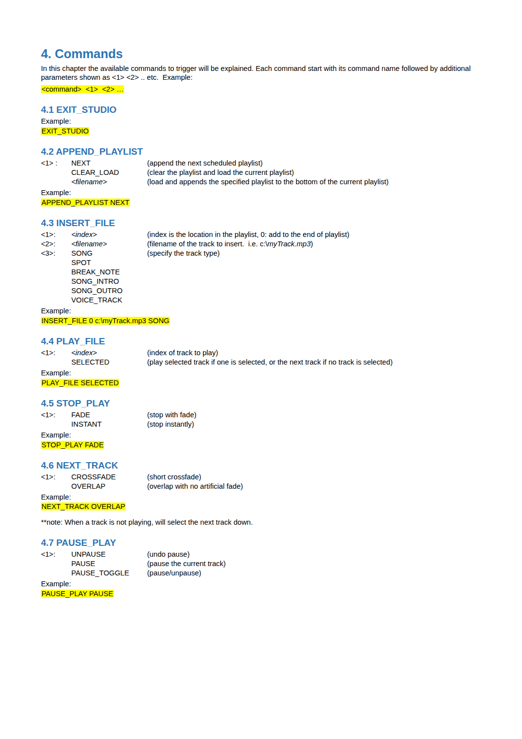4. Commands
In this chapter the available commands to trigger will be explained. Each command start with its command name followed by additional parameters shown as <1> <2> .. etc. Example:
<command> <1> <2> …
4.1 EXIT_STUDIO
Example:
EXIT_STUDIO
4.2 APPEND_PLAYLIST
| <1> : | NEXT | (append the next scheduled playlist) |
| | CLEAR_LOAD | (clear the playlist and load the current playlist) |
| | <filename> | (load and appends the specified playlist to the bottom of the current playlist) |
Example:
APPEND_PLAYLIST NEXT
4.3 INSERT_FILE
| <1>: | <index> | (index is the location in the playlist, 0: add to the end of playlist) |
| <2>: | <filename> | (filename of the track to insert. i.e. c:\ myTrack.mp3 ) |
| <3>: | SONG | (specify the track type) |
| | SPOT | |
| | BREAK_NOTE | |
| | SONG_INTRO | |
| | SONG_OUTRO | |
| | VOICE_TRACK | |
Example:
INSERT_FILE 0 c:\myTrack.mp3 SONG
4.4 PLAY_FILE
| <1>: | <index> | (index of track to play) |
| | SELECTED | (play selected track if one is selected, or the next track if no track is selected) |
Example:
PLAY_FILE SELECTED
4.5 STOP_PLAY
| <1>: | FADE | (stop with fade) |
| | INSTANT | (stop instantly) |
Example:
STOP_PLAY FADE
4.6 NEXT_TRACK
| <1>: | CROSSFADE | (short crossfade) |
| | OVERLAP | (overlap with no artificial fade) |
Example:
NEXT_TRACK OVERLAP
**note: When a track is not playing, will select the next track down.
4.7 PAUSE_PLAY
| <1>: | UNPAUSE | (undo pause) |
| | PAUSE | (pause the current track) |
| | PAUSE_TOGGLE | (pause/unpause) |
Example:
PAUSE_PLAY PAUSE